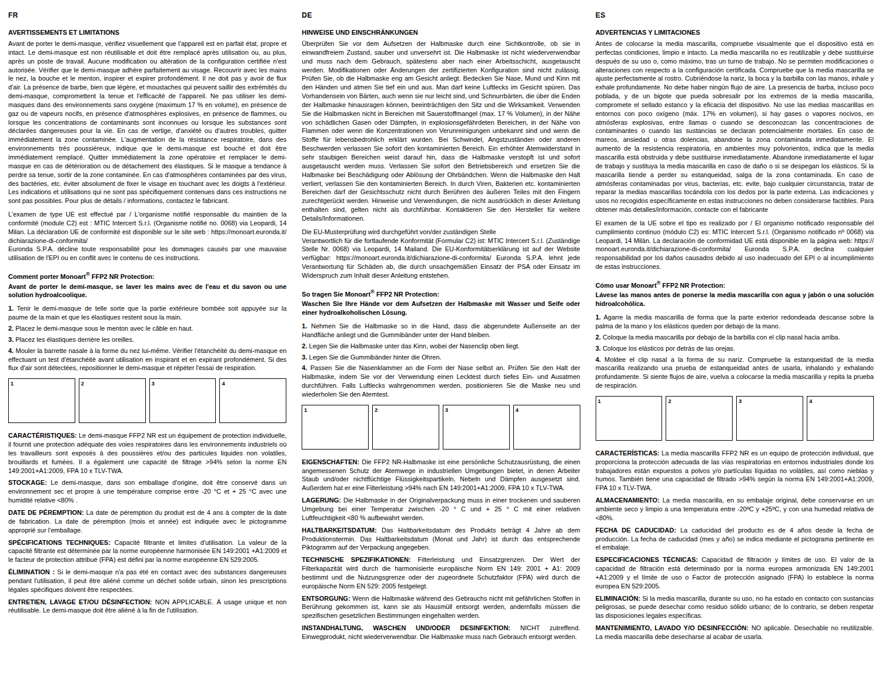FR
Avertissements et limitations
Avant de porter le demi-masque, vérifiez visuellement que l'appareil est en parfait état, propre et intact. Le demi-masque est non réutilisable et doit être remplacé après utilisation ou, au plus, après un poste de travail. Aucune modification ou altération de la configuration certifiée n'est autorisée. Vérifier que le demi-masque adhère parfaitement au visage. Recouvrir avec les mains le nez, la bouche et le menton, inspirer et expirer profondément. Il ne doit pas y avoir de flux d'air. La présence de barbe, bien que légère, et moustaches qui peuvent saillir des extrémités du demi-masque, compromettent la tenue et l'efficacité de l'appareil. Ne pas utiliser les demi-masques dans des environnements sans oxygène (maximum 17 % en volume), en présence de gaz ou de vapeurs nocifs, en présence d'atmosphères explosives, en présence de flammes, ou lorsque les concentrations de contaminants sont inconnues ou lorsque les substances sont déclarées dangereuses pour la vie. En cas de vertige, d'anxiété ou d'autres troubles, quitter immédiatement la zone contaminée. L'augmentation de la résistance respiratoire, dans des environnements très poussiéreux, indique que le demi-masque est bouché et doit être immédiatement remplacé. Quitter immédiatement la zone opératoire et remplacer le demi-masque en cas de détérioration ou de détachement des élastiques. Si le masque a tendance à perdre sa tenue, sortir de la zone contaminée. En cas d'atmosphères contaminées par des virus, des bactéries, etc. éviter absolument de fixer le visage en touchant avec les doigts à l'extérieur. Les indications et utilisations qui ne sont pas spécifiquement contenues dans ces instructions ne sont pas possibles. Pour plus de détails / informations, contactez le fabricant.
L'examen de type UE est effectué par / L'organisme notifié responsable du maintien de la conformité (module C2) est : MTIC Intercert S.r.l. (Organisme notifié no. 0068) via Leopardi, 14 Milan. La déclaration UE de conformité est disponible sur le site web : https://monoart.euronda.it/dichiarazione-di-conformita/
Euronda S.P.A. décline toute responsabilité pour les dommages causés par une mauvaise utilisation de l'EPI ou en conflit avec le contenu de ces instructions.
Comment porter Monoart® FFP2 NR Protection:
Avant de porter le demi-masque, se laver les mains avec de l'eau et du savon ou une solution hydroalcoolique.
1. Tenir le demi-masque de telle sorte que la partie extérieure bombée soit appuyée sur la paume de la main et que les élastiques restent sous la main.
2. Placez le demi-masque sous le menton avec le câble en haut.
3. Placez les élastiques derrière les oreilles.
4. Mouler la barrette nasale à la forme du nez lui-même. Vérifier l'étanchéité du demi-masque en effectuant un test d'étanchéité avant utilisation en inspirant et en expirant profondément. Si des flux d'air sont détectées, repositionner le demi-masque et répéter l'essai de respiration.
1
2
3
4
CARACTÉRISTIQUES: Le demi-masque FFP2 NR est un équipement de protection individuelle, il fournit une protection adéquate des voies respiratoires dans les environnements industriels où les travailleurs sont exposés à des poussières et/ou des particules liquides non volatiles, brouillards et fumées. Il a également une capacité de filtrage >94% selon la norme EN 149:2001+A1:2009, FPA 10 x TLV-TWA.
STOCKAGE: Le demi-masque, dans son emballage d'origine, doit être conservé dans un environnement sec et propre à une température comprise entre -20 °C et + 25 °C avec une humidité relative <80% .
DATE DE PÉREMPTION: La date de péremption du produit est de 4 ans à compter de la date de fabrication. La date de péremption (mois et année) est indiquée avec le pictogramme approprié sur l'emballage.
SPÉCIFICATIONS TECHNIQUES: Capacité filtrante et limites d'utilisation. La valeur de la capacité filtrante est déterminée par la norme européenne harmonisée EN 149:2001 +A1:2009 et le facteur de protection attribué (FPA) est défini par la norme européenne EN 529:2005.
ÉLIMINATION : Si le demi-masque n'a pas été en contact avec des substances dangereuses pendant l'utilisation, il peut être aliéné comme un déchet solide urbain, sinon les prescriptions légales spécifiques doivent être respectées.
ENTRETIEN, LAVAGE ET/OU DÉSINFECTION: NON APPLICABLE. À usage unique et non réutilisable. Le demi-masque doit être aliéné à la fin de l'utilisation.
DE
Hinweise und Einschränkungen
Überprüfen Sie vor dem Aufsetzen der Halbmaske durch eine Sichtkontrolle, ob sie in einwandfreiem Zustand, sauber und unversehrt ist. Die Halbmaske ist nicht wiederverwendbar und muss nach dem Gebrauch, spätestens aber nach einer Arbeitsschicht, ausgetauscht werden. Modifikationen oder Änderungen der zertifizierten Konfiguration sind nicht zulässig. Prüfen Sie, ob die Halbmaske eng am Gesicht anliegt. Bedecken Sie Nase, Mund und Kinn mit den Händen und atmen Sie tief ein und aus. Man darf keine Luftlecks im Gesicht spüren. Das Vorhandensein von Bärten, auch wenn sie nur leicht sind, und Schnurrbärten, die über die Enden der Halbmaske hinausragen können, beeinträchtigen den Sitz und die Wirksamkeit. Verwenden Sie die Halbmasken nicht in Bereichen mit Sauerstoffmangel (max. 17 % Volumen), in der Nähe von schädlichen Gasen oder Dämpfen, in explosionsgefährdeten Bereichen, in der Nähe von Flammen oder wenn die Konzentrationen von Verunreinigungen unbekannt sind und wenn die Stoffe für lebensbedrohlich erklärt wurden. Bei Schwindel, Angstzuständen oder anderen Beschwerden verlassen Sie sofort den kontaminierten Bereich. Ein erhöhter Atemwiderstand in sehr staubigen Bereichen weist darauf hin, dass die Halbmaske verstopft ist und sofort ausgetauscht werden muss. Verlassen Sie sofort den Betriebsbereich und ersetzen Sie die Halbmaske bei Beschädigung oder Ablösung der Ohrbändchen. Wenn die Halbmaske den Halt verliert, verlassen Sie den kontaminierten Bereich. In durch Viren, Bakterien etc. kontaminierten Bereichen darf der Gesichtsschutz nicht durch Berühren des äußeren Teiles mit den Fingern zurechtgerückt werden. Hinweise und Verwendungen, die nicht ausdrücklich in dieser Anleitung enthalten sind, gelten nicht als durchführbar. Kontaktieren Sie den Hersteller für weitere Details/Informationen.
Die EU-Musterprüfung wird durchgeführt von/der zuständigen Stelle
Verantwortlich für die fortlaufende Konformität (Formular C2) ist: MTIC Intercert S.r.l. (Zuständige Stelle Nr. 0068) via Leopardi, 14 Mailand. Die EU-Konformitätserklärung ist auf der Website verfügbar: https://monoart.euronda.it/dichiarazione-di-conformita/ Euronda S.P.A. lehnt jede Verantwortung für Schäden ab, die durch unsachgemäßen Einsatz der PSA oder Einsatz im Widerspruch zum Inhalt dieser Anleitung entstehen.
So tragen Sie Monoart® FFP2 NR Protection:
Waschen Sie Ihre Hände vor dem Aufsetzen der Halbmaske mit Wasser und Seife oder einer hydroalkoholischen Lösung.
1. Nehmen Sie die Halbmaske so in die Hand, dass die abgerundete Außenseite an der Handfläche anliegt und die Gummibänder unter der Hand bleiben.
2. Legen Sie die Halbmaske unter das Kinn, wobei der Nasenclip oben liegt.
3. Legen Sie die Gummibänder hinter die Ohren.
4. Passen Sie die Nasenklammer an die Form der Nase selbst an. Prüfen Sie den Halt der Halbmaske, indem Sie vor der Verwendung einen Lecktest durch tiefes Ein- und Ausatmen durchführen. Falls Luftlecks wahrgenommen werden, positionieren Sie die Maske neu und wiederholen Sie den Atemtest.
1
2
3
4
EIGENSCHAFTEN: Die FFP2 NR-Halbmaske ist eine persönliche Schutzausrüstung, die einen angemessenen Schutz der Atemwege in industriellen Umgebungen bietet, in denen Arbeiter Staub und/oder nichtflüchtige Flüssigkeitspartikeln, Nebeln und Dämpfen ausgesetzt sind. Außerdem hat er eine Filterleistung >94% nach EN 149:2001+A1:2009, FPA 10 x TLV-TWA.
LAGERUNG: Die Halbmaske in der Originalverpackung muss in einer trockenen und sauberen Umgebung bei einer Temperatur zwischen -20 ° C und + 25 ° C mit einer relativen Luftfeuchtigkeit <80 % aufbewahrt werden.
HALTBARKEITSDATUM: Das Haltbarkeitsdatum des Produkts beträgt 4 Jahre ab dem Produktionstermin. Das Haltbarkeitsdatum (Monat und Jahr) ist durch das entsprechende Piktogramm auf der Verpackung angegeben.
TECHNISCHE SPEZIFIKATIONEN: Filterleistung und Einsatzgrenzen. Der Wert der Filterkapazität wird durch die harmonisierte europäische Norm EN 149: 2001 + A1: 2009 bestimmt und die Nutzungsgrenze oder der zugeordnete Schutzfaktor (FPA) wird durch die europäische Norm EN 529: 2005 festgelegt.
ENTSORGUNG: Wenn die Halbmaske während des Gebrauchs nicht mit gefährlichen Stoffen in Berührung gekommen ist, kann sie als Hausmüll entsorgt werden, andernfalls müssen die spezifischen gesetzlichen Bestimmungen eingehalten werden.
INSTANDHALTUNG, WASCHEN UND/ODER DESINFEKTION: NICHT zutreffend. Einwegprodukt, nicht wiederverwendbar. Die Halbmaske muss nach Gebrauch entsorgt werden.
ES
Advertencias y limitaciones
Antes de colocarse la media mascarilla, compruebe visualmente que el dispositivo está en perfectas condiciones, limpio e intacto. La media mascarilla no es reutilizable y debe sustituirse después de su uso o, como máximo, tras un turno de trabajo. No se permiten modificaciones o alteraciones con respecto a la configuración certificada. Compruebe que la media mascarilla se ajuste perfectamente al rostro. Cubriéndose la nariz, la boca y la barbilla con las manos, inhale y exhale profundamente. No debe haber ningún flujo de aire. La presencia de barba, incluso poco poblada, y de un bigote que pueda sobresalir por los extremos de la media mascarilla, compromete el sellado estanco y la eficacia del dispositivo. No use las medias mascarillas en entornos con poco oxígeno (máx. 17% en volumen), si hay gases o vapores nocivos, en atmósferas explosivas, entre llamas o cuando se desconozcan las concentraciones de contaminantes o cuando las sustancias se declaran potencialmente mortales. En caso de mareos, ansiedad u otras dolencias, abandone la zona contaminada inmediatamente. El aumento de la resistencia respiratoria, en ambientes muy polvorientos, indica que la media mascarilla está obstruida y debe sustituirse inmediatamente. Abandone inmediatamente el lugar de trabajo y sustituya la media mascarilla en caso de daño o si se despegan los elásticos. Si la mascarilla tiende a perder su estanqueidad, salga de la zona contaminada. En caso de atmósferas contaminadas por virus, bacterias, etc. evite, bajo cualquier circunstancia, tratar de reparar la medias mascarillas tocándola con los dedos por la parte externa. Las indicaciones y usos no recogidos específicamente en estas instrucciones no deben considerarse factibles. Para obtener más detalles/información, contacte con el fabricante
El examen de la UE sobre el tipo es realizado por / El organismo notificado responsable del cumplimiento continuo (módulo C2) es: MTIC Intercert S.r.l. (Organismo notificado nº 0068) via Leopardi, 14 Milán. La declaración de conformidad UE está disponible en la página web: https://monoart.euronda.it/dichiarazione-di-conformita/ Euronda S.P.A. declina cualquier responsabilidad por los daños causados debido al uso inadecuado del EPI o al incumplimiento de estas instrucciones.
Cómo usar Monoart® FFP2 NR Protection:
Lávese las manos antes de ponerse la media mascarilla con agua y jabón o una solución hidroalcohólica.
1. Agarre la media mascarilla de forma que la parte exterior redondeada descanse sobre la palma de la mano y los elásticos queden por debajo de la mano.
2. Coloque la media mascarilla por debajo de la barbilla con el clip nasal hacia arriba.
3. Coloque los elásticos por detrás de las orejas.
4. Moldee el clip nasal a la forma de su nariz. Compruebe la estanqueidad de la media mascarilla realizando una prueba de estanqueidad antes de usarla, inhalando y exhalando profundamente. Si siente flujos de aire, vuelva a colocarse la media mascarilla y repita la prueba de respiración.
1
2
3
4
CARACTERÍSTICAS: La media mascarilla FFP2 NR es un equipo de protección individual, que proporciona la protección adecuada de las vías respiratorias en entornos industriales donde los trabajadores están expuestos a polvos y/o partículas líquidas no volátiles, así como nieblas y humos. También tiene una capacidad de filtrado >94% según la norma EN 149:2001+A1:2009, FPA 10 x TLV-TWA.
ALMACENAMIENTO: La media mascarilla, en su embalaje original, debe conservarse en un ambiente seco y limpio a una temperatura entre -20ºC y +25ºC, y con una humedad relativa de <80%.
FECHA DE CADUCIDAD: La caducidad del producto es de 4 años desde la fecha de producción. La fecha de caducidad (mes y año) se indica mediante el pictograma pertinente en el embalaje.
ESPECIFICACIONES TÉCNICAS: Capacidad de filtración y límites de uso. El valor de la capacidad de filtración está determinado por la norma europea armonizada EN 149:2001 +A1:2009 y el límite de uso o Factor de protección asignado (FPA) lo establece la norma europea EN 529:2005.
ELIMINACIÓN: Si la media mascarilla, durante su uso, no ha estado en contacto con sustancias peligrosas, se puede desechar como residuo sólido urbano; de lo contrario, se deben respetar las disposiciones legales específicas.
MANTENIMIENTO, LAVADO Y/O DESINFECCIÓN: NO aplicable. Desechable no reutilizable. La media mascarilla debe desecharse al acabar de usarla.